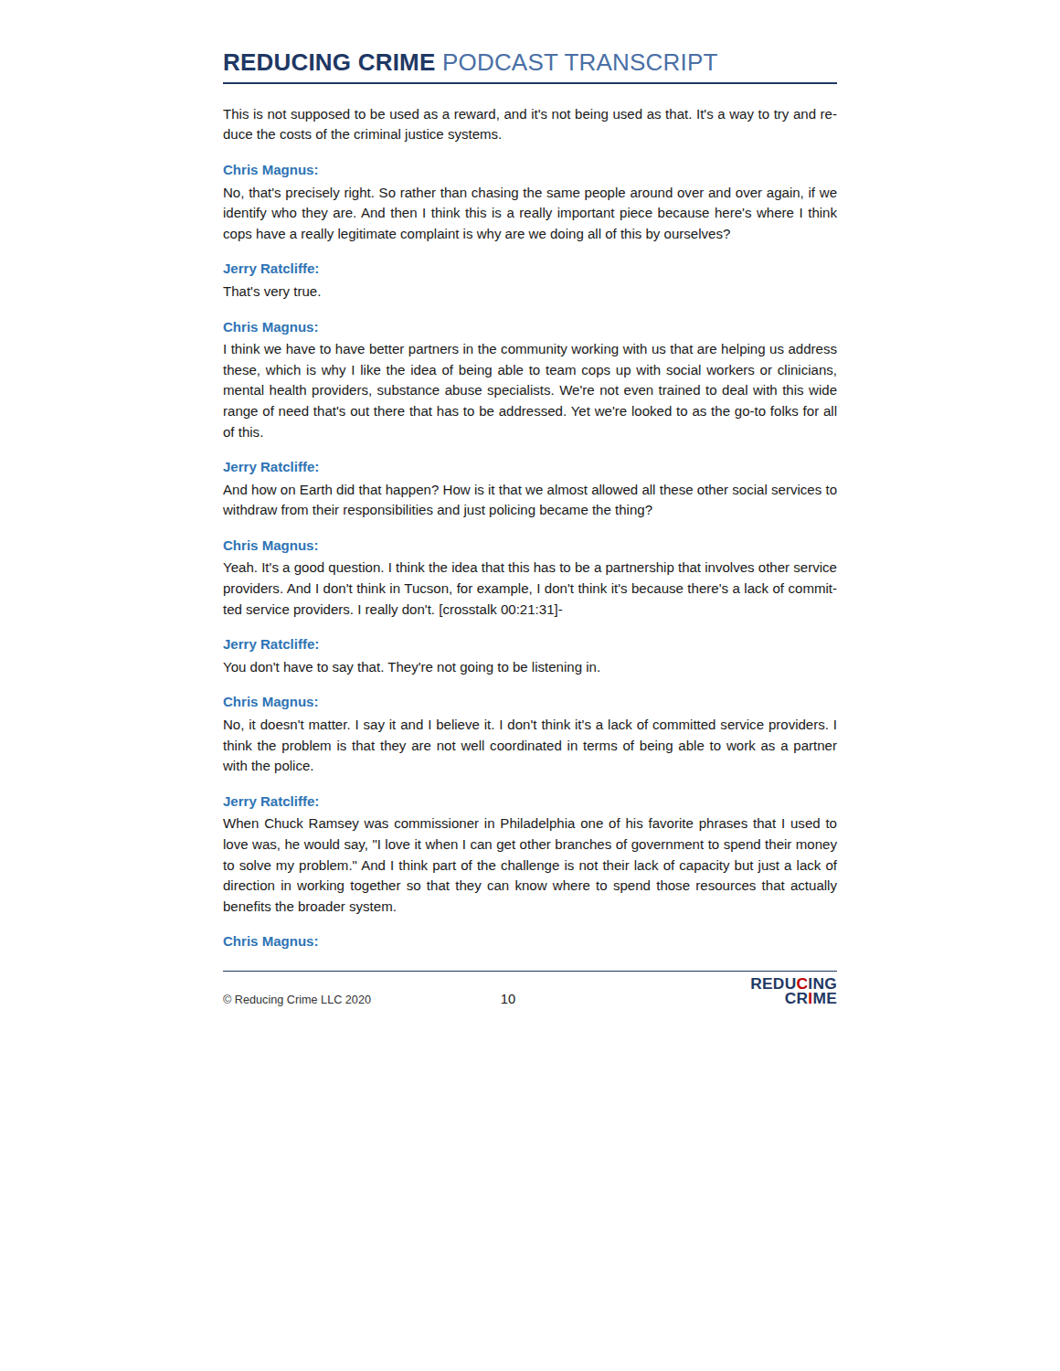REDUCING CRIME PODCAST TRANSCRIPT
This is not supposed to be used as a reward, and it's not being used as that. It's a way to try and reduce the costs of the criminal justice systems.
Chris Magnus:
No, that's precisely right. So rather than chasing the same people around over and over again, if we identify who they are. And then I think this is a really important piece because here's where I think cops have a really legitimate complaint is why are we doing all of this by ourselves?
Jerry Ratcliffe:
That's very true.
Chris Magnus:
I think we have to have better partners in the community working with us that are helping us address these, which is why I like the idea of being able to team cops up with social workers or clinicians, mental health providers, substance abuse specialists. We're not even trained to deal with this wide range of need that's out there that has to be addressed. Yet we're looked to as the go-to folks for all of this.
Jerry Ratcliffe:
And how on Earth did that happen? How is it that we almost allowed all these other social services to withdraw from their responsibilities and just policing became the thing?
Chris Magnus:
Yeah. It's a good question. I think the idea that this has to be a partnership that involves other service providers. And I don't think in Tucson, for example, I don't think it's because there's a lack of committed service providers. I really don't. [crosstalk 00:21:31]-
Jerry Ratcliffe:
You don't have to say that. They're not going to be listening in.
Chris Magnus:
No, it doesn't matter. I say it and I believe it. I don't think it's a lack of committed service providers. I think the problem is that they are not well coordinated in terms of being able to work as a partner with the police.
Jerry Ratcliffe:
When Chuck Ramsey was commissioner in Philadelphia one of his favorite phrases that I used to love was, he would say, "I love it when I can get other branches of government to spend their money to solve my problem." And I think part of the challenge is not their lack of capacity but just a lack of direction in working together so that they can know where to spend those resources that actually benefits the broader system.
Chris Magnus:
© Reducing Crime LLC 2020
10
REDUCING CRIME